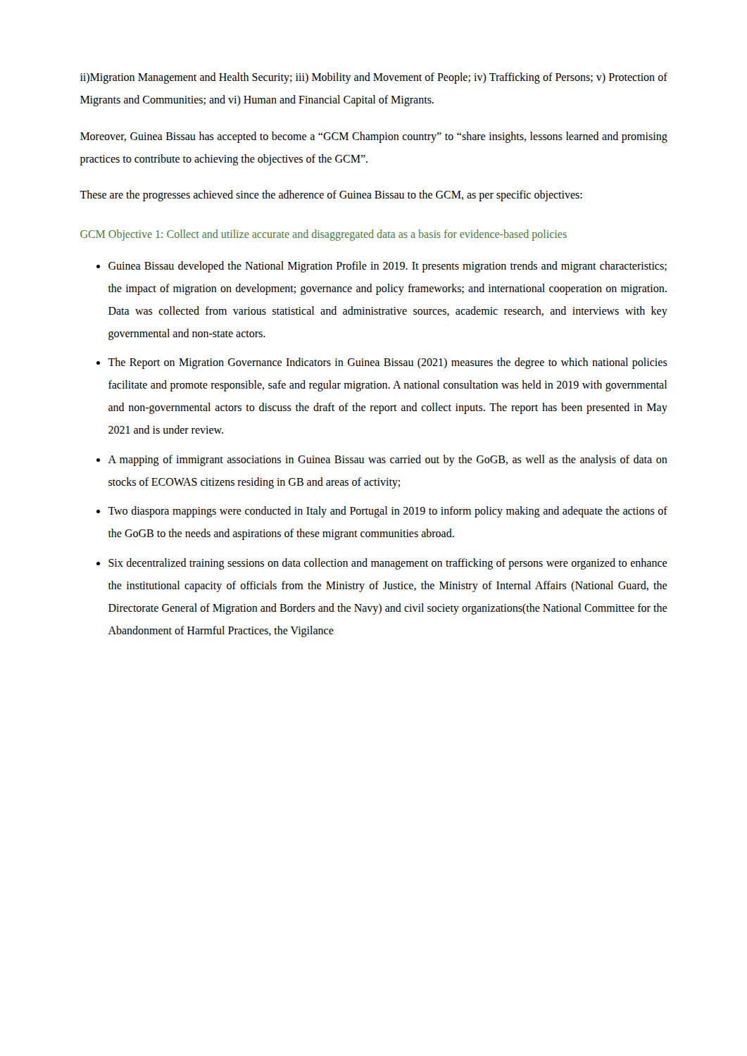ii)Migration Management and Health Security; iii) Mobility and Movement of People; iv) Trafficking of Persons; v) Protection of Migrants and Communities; and vi) Human and Financial Capital of Migrants.
Moreover, Guinea Bissau has accepted to become a “GCM Champion country” to “share insights, lessons learned and promising practices to contribute to achieving the objectives of the GCM”.
These are the progresses achieved since the adherence of Guinea Bissau to the GCM, as per specific objectives:
GCM Objective 1: Collect and utilize accurate and disaggregated data as a basis for evidence-based policies
Guinea Bissau developed the National Migration Profile in 2019. It presents migration trends and migrant characteristics; the impact of migration on development; governance and policy frameworks; and international cooperation on migration. Data was collected from various statistical and administrative sources, academic research, and interviews with key governmental and non-state actors.
The Report on Migration Governance Indicators in Guinea Bissau (2021) measures the degree to which national policies facilitate and promote responsible, safe and regular migration. A national consultation was held in 2019 with governmental and non-governmental actors to discuss the draft of the report and collect inputs. The report has been presented in May 2021 and is under review.
A mapping of immigrant associations in Guinea Bissau was carried out by the GoGB, as well as the analysis of data on stocks of ECOWAS citizens residing in GB and areas of activity;
Two diaspora mappings were conducted in Italy and Portugal in 2019 to inform policy making and adequate the actions of the GoGB to the needs and aspirations of these migrant communities abroad.
Six decentralized training sessions on data collection and management on trafficking of persons were organized to enhance the institutional capacity of officials from the Ministry of Justice, the Ministry of Internal Affairs (National Guard, the Directorate General of Migration and Borders and the Navy) and civil society organizations(the National Committee for the Abandonment of Harmful Practices, the Vigilance